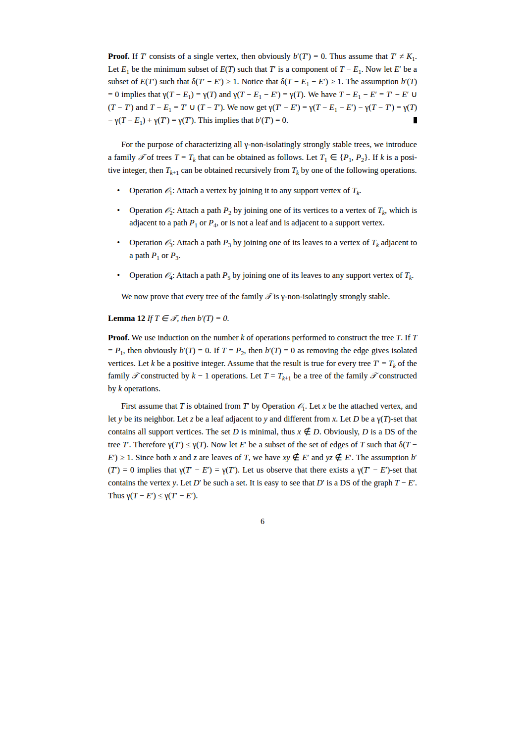Proof. If T′ consists of a single vertex, then obviously b′(T′) = 0. Thus assume that T′ ≠ K1. Let E1 be the minimum subset of E(T) such that T′ is a component of T − E1. Now let E′ be a subset of E(T′) such that δ(T′ − E′) ≥ 1. Notice that δ(T − E1 − E′) ≥ 1. The assumption b′(T) = 0 implies that γ(T − E1) = γ(T) and γ(T − E1 − E′) = γ(T). We have T − E1 − E′ = T′ − E′ ∪ (T − T′) and T − E1 = T′ ∪ (T − T′). We now get γ(T′ − E′) = γ(T − E1 − E′) − γ(T − T′) = γ(T) − γ(T − E1) + γ(T′) = γ(T′). This implies that b′(T′) = 0.
For the purpose of characterizing all γ-non-isolatingly strongly stable trees, we introduce a family 𝒯 of trees T = Tk that can be obtained as follows. Let T1 ∈ {P1, P2}. If k is a positive integer, then Tk+1 can be obtained recursively from Tk by one of the following operations.
Operation 𝒪1: Attach a vertex by joining it to any support vertex of Tk.
Operation 𝒪2: Attach a path P2 by joining one of its vertices to a vertex of Tk, which is adjacent to a path P1 or P4, or is not a leaf and is adjacent to a support vertex.
Operation 𝒪3: Attach a path P3 by joining one of its leaves to a vertex of Tk adjacent to a path P1 or P3.
Operation 𝒪4: Attach a path P5 by joining one of its leaves to any support vertex of Tk.
We now prove that every tree of the family 𝒯 is γ-non-isolatingly strongly stable.
Lemma 12 If T ∈ 𝒯, then b′(T) = 0.
Proof. We use induction on the number k of operations performed to construct the tree T. If T = P1, then obviously b′(T) = 0. If T = P2, then b′(T) = 0 as removing the edge gives isolated vertices. Let k be a positive integer. Assume that the result is true for every tree T′ = Tk of the family 𝒯 constructed by k − 1 operations. Let T = Tk+1 be a tree of the family 𝒯 constructed by k operations.
First assume that T is obtained from T′ by Operation 𝒪1. Let x be the attached vertex, and let y be its neighbor. Let z be a leaf adjacent to y and different from x. Let D be a γ(T)-set that contains all support vertices. The set D is minimal, thus x ∉ D. Obviously, D is a DS of the tree T′. Therefore γ(T′) ≤ γ(T). Now let E′ be a subset of the set of edges of T such that δ(T − E′) ≥ 1. Since both x and z are leaves of T, we have xy ∉ E′ and yz ∉ E′. The assumption b′(T′) = 0 implies that γ(T′ − E′) = γ(T′). Let us observe that there exists a γ(T′ − E′)-set that contains the vertex y. Let D′ be such a set. It is easy to see that D′ is a DS of the graph T − E′. Thus γ(T − E′) ≤ γ(T′ − E′).
6